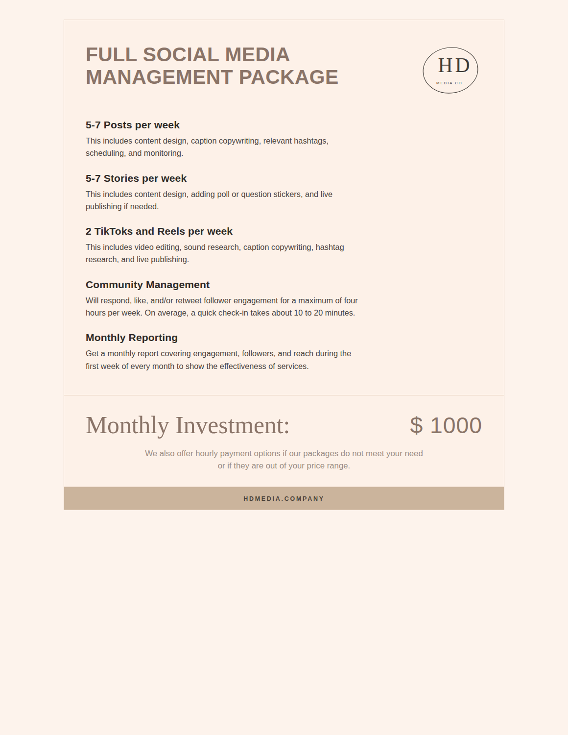Full Social Media Management Package
H D MEDIA CO.
5-7 Posts per week
This includes content design, caption copywriting, relevant hashtags, scheduling, and monitoring.
5-7 Stories per week
This includes content design, adding poll or question stickers, and live publishing if needed.
2 TikToks and Reels per week
This includes video editing, sound research, caption copywriting, hashtag research, and live publishing.
Community Management
Will respond, like, and/or retweet follower engagement for a maximum of four hours per week. On average, a quick check-in takes about 10 to 20 minutes.
Monthly Reporting
Get a monthly report covering engagement, followers, and reach during the first week of every month to show the effectiveness of services.
Monthly Investment:
$ 1000
We also offer hourly payment options if our packages do not meet your need or if they are out of your price range.
hdmedia.company